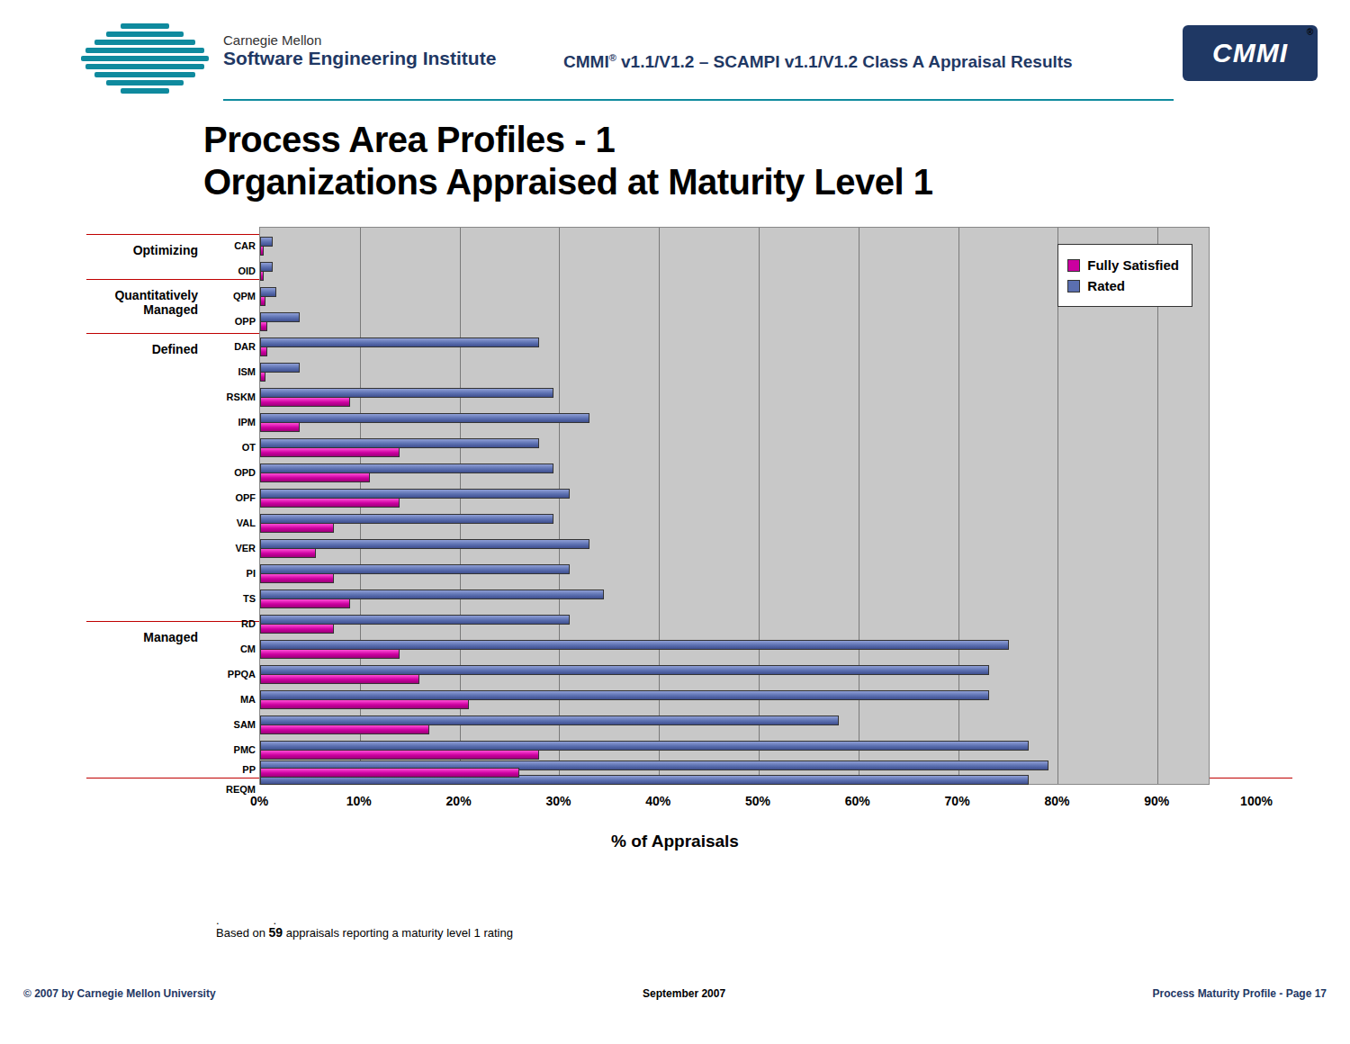Carnegie Mellon
Software Engineering Institute
CMMI® v1.1/V1.2 – SCAMPI v1.1/V1.2 Class A Appraisal Results
CMMI®
Process Area Profiles - 1
Organizations Appraised at Maturity Level 1
Optimizing
Quantitatively
Managed
Defined
Managed
CAR
OID
QPM
OPP
DAR
ISM
RSKM
IPM
OT
OPD
OPF
VAL
VER
PI
TS
RD
CM
PPQA
MA
SAM
PMC
PP
REQM
Fully Satisfied
Rated
0% 10% 20% 30% 40% 50% 60% 70% 80% 90% 100%
% of Appraisals
.. Based on 59 appraisals reporting a maturity level 1 rating
© 2007 by Carnegie Mellon University
September 2007
Process Maturity Profile - Page 17